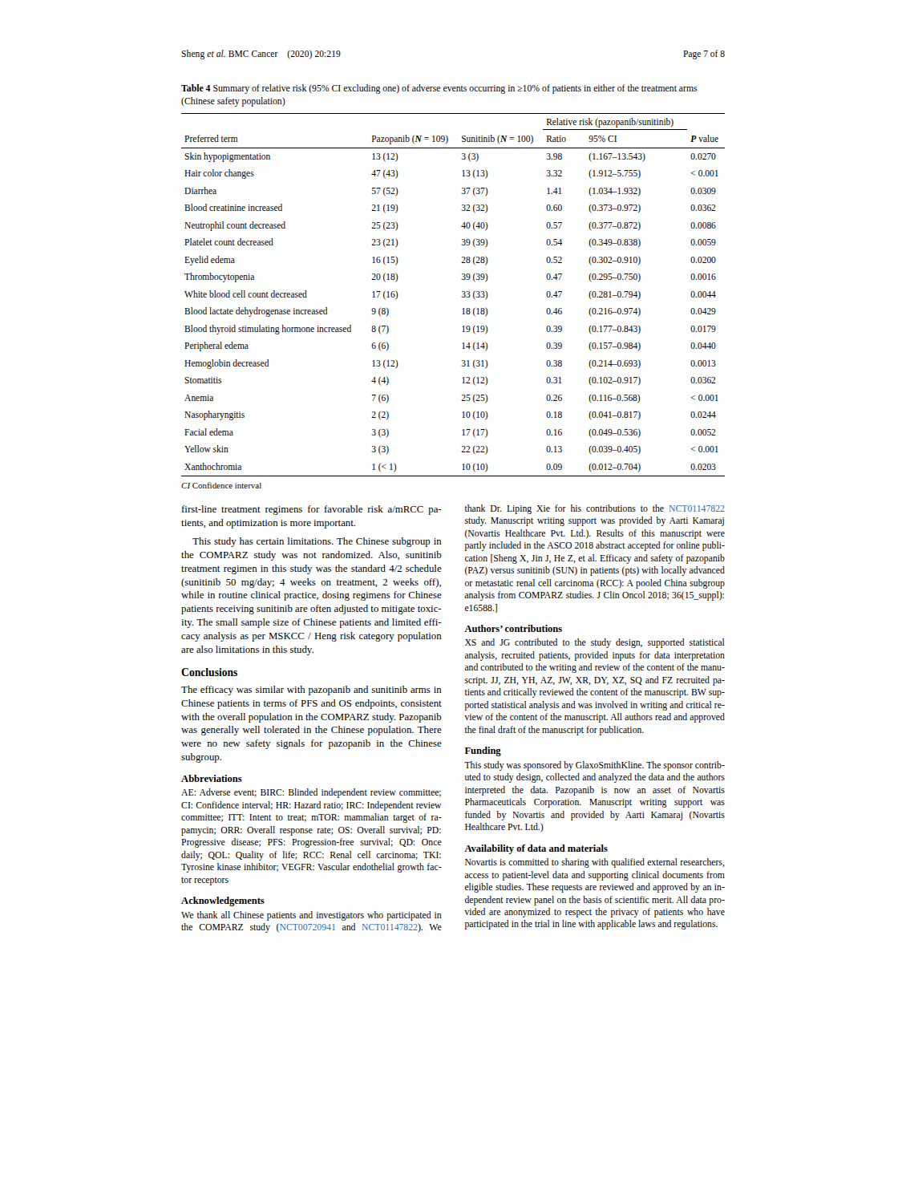Sheng et al. BMC Cancer (2020) 20:219
Page 7 of 8
Table 4 Summary of relative risk (95% CI excluding one) of adverse events occurring in ≥10% of patients in either of the treatment arms (Chinese safety population)
| | | | Relative risk (pazopanib/sunitinib) | |
| --- | --- | --- | --- | --- |
| Preferred term | Pazopanib ( N = 109) | Sunitinib ( N = 100) | Ratio | 95% CI | P value |
| Skin hypopigmentation | 13 (12) | 3 (3) | 3.98 | (1.167–13.543) | 0.0270 |
| Hair color changes | 47 (43) | 13 (13) | 3.32 | (1.912–5.755) | < 0.001 |
| Diarrhea | 57 (52) | 37 (37) | 1.41 | (1.034–1.932) | 0.0309 |
| Blood creatinine increased | 21 (19) | 32 (32) | 0.60 | (0.373–0.972) | 0.0362 |
| Neutrophil count decreased | 25 (23) | 40 (40) | 0.57 | (0.377–0.872) | 0.0086 |
| Platelet count decreased | 23 (21) | 39 (39) | 0.54 | (0.349–0.838) | 0.0059 |
| Eyelid edema | 16 (15) | 28 (28) | 0.52 | (0.302–0.910) | 0.0200 |
| Thrombocytopenia | 20 (18) | 39 (39) | 0.47 | (0.295–0.750) | 0.0016 |
| White blood cell count decreased | 17 (16) | 33 (33) | 0.47 | (0.281–0.794) | 0.0044 |
| Blood lactate dehydrogenase increased | 9 (8) | 18 (18) | 0.46 | (0.216–0.974) | 0.0429 |
| Blood thyroid stimulating hormone increased | 8 (7) | 19 (19) | 0.39 | (0.177–0.843) | 0.0179 |
| Peripheral edema | 6 (6) | 14 (14) | 0.39 | (0.157–0.984) | 0.0440 |
| Hemoglobin decreased | 13 (12) | 31 (31) | 0.38 | (0.214–0.693) | 0.0013 |
| Stomatitis | 4 (4) | 12 (12) | 0.31 | (0.102–0.917) | 0.0362 |
| Anemia | 7 (6) | 25 (25) | 0.26 | (0.116–0.568) | < 0.001 |
| Nasopharyngitis | 2 (2) | 10 (10) | 0.18 | (0.041–0.817) | 0.0244 |
| Facial edema | 3 (3) | 17 (17) | 0.16 | (0.049–0.536) | 0.0052 |
| Yellow skin | 3 (3) | 22 (22) | 0.13 | (0.039–0.405) | < 0.001 |
| Xanthochromia | 1 (< 1) | 10 (10) | 0.09 | (0.012–0.704) | 0.0203 |
CI Confidence interval
first-line treatment regimens for favorable risk a/mRCC patients, and optimization is more important.
This study has certain limitations. The Chinese subgroup in the COMPARZ study was not randomized. Also, sunitinib treatment regimen in this study was the standard 4/2 schedule (sunitinib 50 mg/day; 4 weeks on treatment, 2 weeks off), while in routine clinical practice, dosing regimens for Chinese patients receiving sunitinib are often adjusted to mitigate toxicity. The small sample size of Chinese patients and limited efficacy analysis as per MSKCC / Heng risk category population are also limitations in this study.
Conclusions
The efficacy was similar with pazopanib and sunitinib arms in Chinese patients in terms of PFS and OS endpoints, consistent with the overall population in the COMPARZ study. Pazopanib was generally well tolerated in the Chinese population. There were no new safety signals for pazopanib in the Chinese subgroup.
Abbreviations
AE: Adverse event; BIRC: Blinded independent review committee; CI: Confidence interval; HR: Hazard ratio; IRC: Independent review committee; ITT: Intent to treat; mTOR: mammalian target of rapamycin; ORR: Overall response rate; OS: Overall survival; PD: Progressive disease; PFS: Progression-free survival; QD: Once daily; QOL: Quality of life; RCC: Renal cell carcinoma; TKI: Tyrosine kinase inhibitor; VEGFR: Vascular endothelial growth factor receptors
Acknowledgements
We thank all Chinese patients and investigators who participated in the COMPARZ study (NCT00720941 and NCT01147822). We thank Dr. Liping Xie for his contributions to the NCT01147822 study. Manuscript writing support was provided by Aarti Kamaraj (Novartis Healthcare Pvt. Ltd.). Results of this manuscript were partly included in the ASCO 2018 abstract accepted for online publication [Sheng X, Jin J, He Z, et al. Efficacy and safety of pazopanib (PAZ) versus sunitinib (SUN) in patients (pts) with locally advanced or metastatic renal cell carcinoma (RCC): A pooled China subgroup analysis from COMPARZ studies. J Clin Oncol 2018; 36(15_suppl): e16588.]
Authors’ contributions
XS and JG contributed to the study design, supported statistical analysis, recruited patients, provided inputs for data interpretation and contributed to the writing and review of the content of the manuscript. JJ, ZH, YH, AZ, JW, XR, DY, XZ, SQ and FZ recruited patients and critically reviewed the content of the manuscript. BW supported statistical analysis and was involved in writing and critical review of the content of the manuscript. All authors read and approved the final draft of the manuscript for publication.
Funding
This study was sponsored by GlaxoSmithKline. The sponsor contributed to study design, collected and analyzed the data and the authors interpreted the data. Pazopanib is now an asset of Novartis Pharmaceuticals Corporation. Manuscript writing support was funded by Novartis and provided by Aarti Kamaraj (Novartis Healthcare Pvt. Ltd.)
Availability of data and materials
Novartis is committed to sharing with qualified external researchers, access to patient-level data and supporting clinical documents from eligible studies. These requests are reviewed and approved by an independent review panel on the basis of scientific merit. All data provided are anonymized to respect the privacy of patients who have participated in the trial in line with applicable laws and regulations.